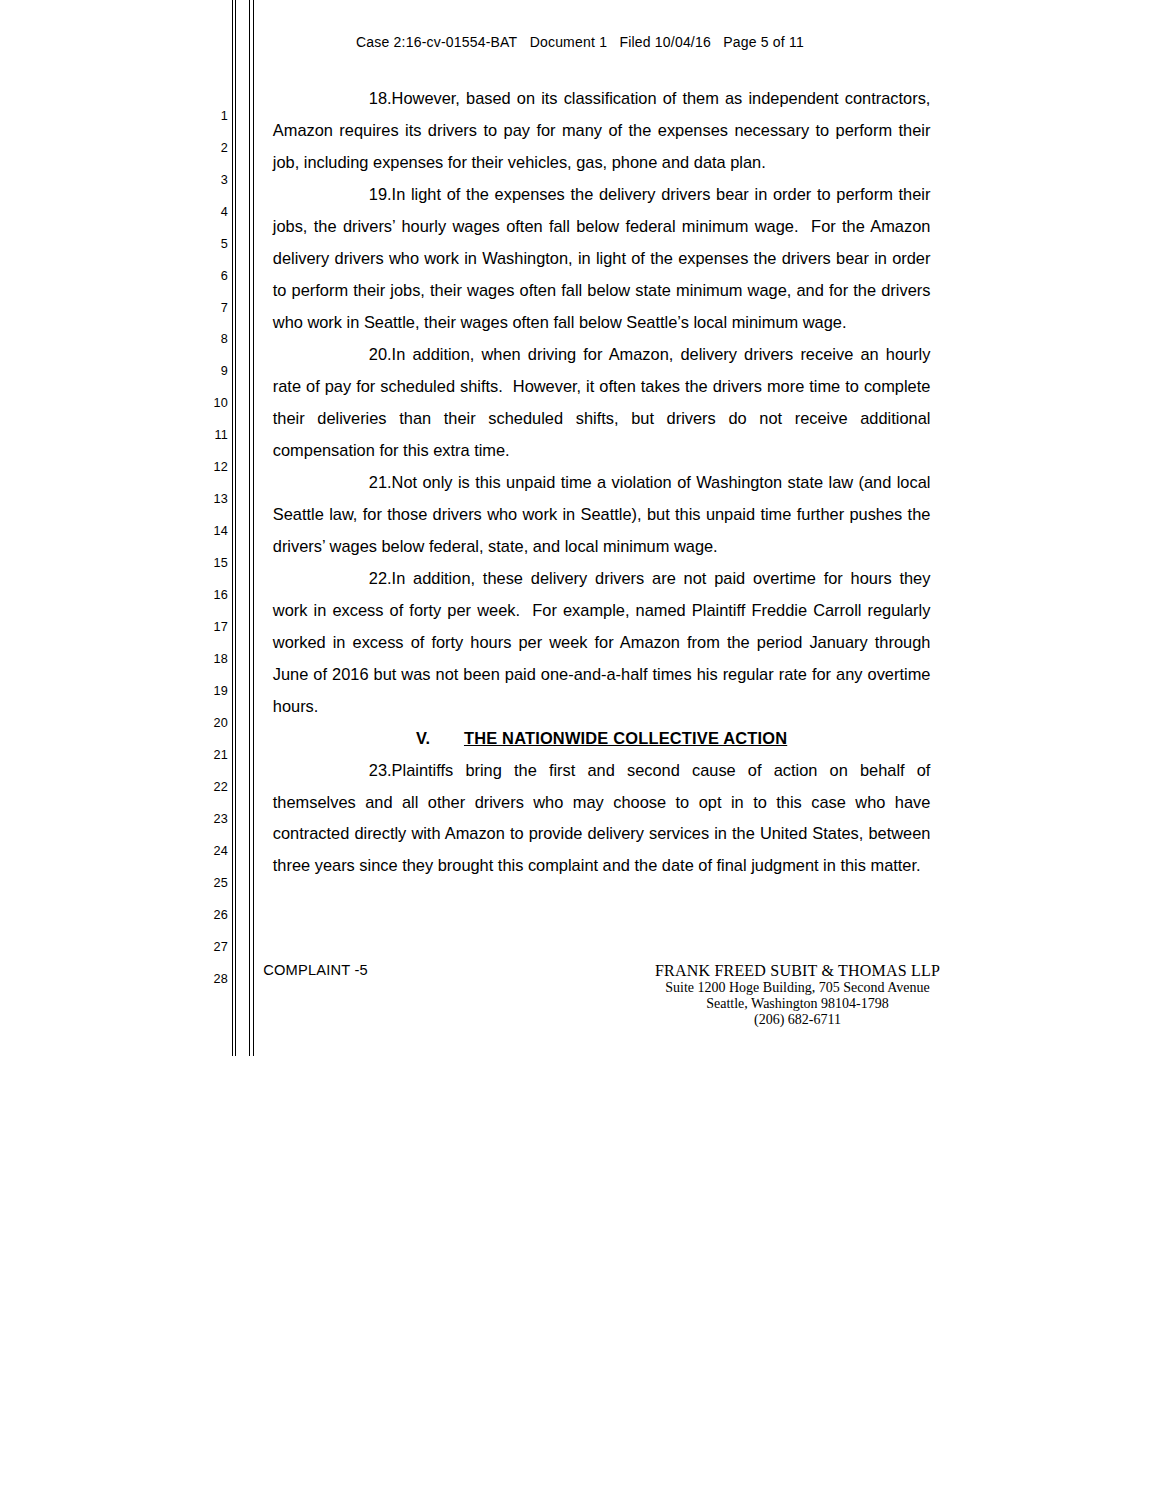Case 2:16-cv-01554-BAT Document 1 Filed 10/04/16 Page 5 of 11
1
2
3
4
5
6
7
8
9
10
11
12
13
14
15
16
17
18
19
20
21
22
23
24
25
26
27
28
18. However, based on its classification of them as independent contractors, Amazon requires its drivers to pay for many of the expenses necessary to perform their job, including expenses for their vehicles, gas, phone and data plan.
19. In light of the expenses the delivery drivers bear in order to perform their jobs, the drivers’ hourly wages often fall below federal minimum wage. For the Amazon delivery drivers who work in Washington, in light of the expenses the drivers bear in order to perform their jobs, their wages often fall below state minimum wage, and for the drivers who work in Seattle, their wages often fall below Seattle’s local minimum wage.
20. In addition, when driving for Amazon, delivery drivers receive an hourly rate of pay for scheduled shifts. However, it often takes the drivers more time to complete their deliveries than their scheduled shifts, but drivers do not receive additional compensation for this extra time.
21. Not only is this unpaid time a violation of Washington state law (and local Seattle law, for those drivers who work in Seattle), but this unpaid time further pushes the drivers’ wages below federal, state, and local minimum wage.
22. In addition, these delivery drivers are not paid overtime for hours they work in excess of forty per week. For example, named Plaintiff Freddie Carroll regularly worked in excess of forty hours per week for Amazon from the period January through June of 2016 but was not been paid one-and-a-half times his regular rate for any overtime hours.
V. THE NATIONWIDE COLLECTIVE ACTION
23. Plaintiffs bring the first and second cause of action on behalf of themselves and all other drivers who may choose to opt in to this case who have contracted directly with Amazon to provide delivery services in the United States, between three years since they brought this complaint and the date of final judgment in this matter.
COMPLAINT -5
FRANK FREED SUBIT & THOMAS LLP
Suite 1200 Hoge Building, 705 Second Avenue
Seattle, Washington 98104-1798
(206) 682-6711